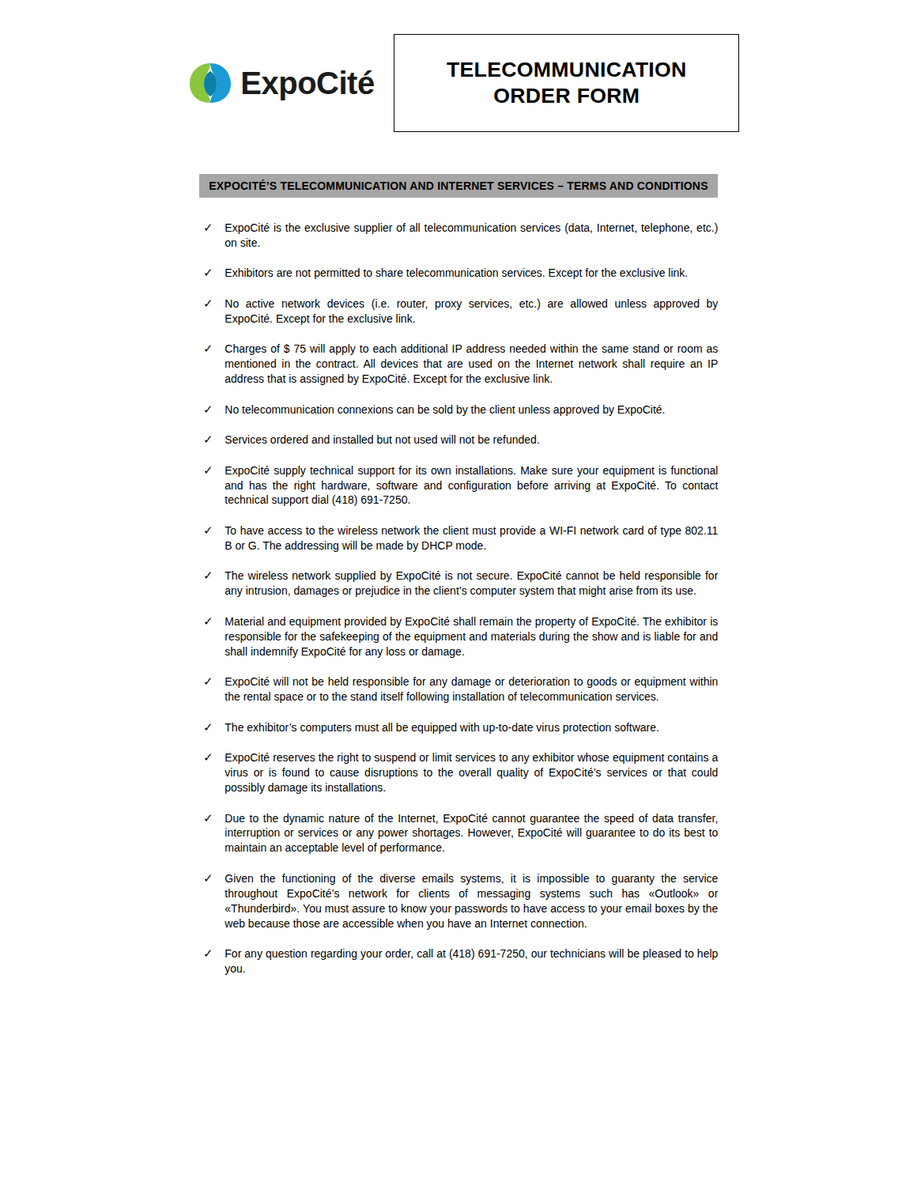ExpoCité
TELECOMMUNICATION
ORDER FORM
EXPOCITÉ’S TELECOMMUNICATION AND INTERNET SERVICES – TERMS AND CONDITIONS
ExpoCité is the exclusive supplier of all telecommunication services (data, Internet, telephone, etc.) on site.
Exhibitors are not permitted to share telecommunication services. Except for the exclusive link.
No active network devices (i.e. router, proxy services, etc.) are allowed unless approved by ExpoCité. Except for the exclusive link.
Charges of $ 75 will apply to each additional IP address needed within the same stand or room as mentioned in the contract. All devices that are used on the Internet network shall require an IP address that is assigned by ExpoCité. Except for the exclusive link.
No telecommunication connexions can be sold by the client unless approved by ExpoCité.
Services ordered and installed but not used will not be refunded.
ExpoCité supply technical support for its own installations. Make sure your equipment is functional and has the right hardware, software and configuration before arriving at ExpoCité. To contact technical support dial (418) 691-7250.
To have access to the wireless network the client must provide a WI-FI network card of type 802.11 B or G. The addressing will be made by DHCP mode.
The wireless network supplied by ExpoCité is not secure. ExpoCité cannot be held responsible for any intrusion, damages or prejudice in the client’s computer system that might arise from its use.
Material and equipment provided by ExpoCité shall remain the property of ExpoCité. The exhibitor is responsible for the safekeeping of the equipment and materials during the show and is liable for and shall indemnify ExpoCité for any loss or damage.
ExpoCité will not be held responsible for any damage or deterioration to goods or equipment within the rental space or to the stand itself following installation of telecommunication services.
The exhibitor’s computers must all be equipped with up-to-date virus protection software.
ExpoCité reserves the right to suspend or limit services to any exhibitor whose equipment contains a virus or is found to cause disruptions to the overall quality of ExpoCité’s services or that could possibly damage its installations.
Due to the dynamic nature of the Internet, ExpoCité cannot guarantee the speed of data transfer, interruption or services or any power shortages. However, ExpoCité will guarantee to do its best to maintain an acceptable level of performance.
Given the functioning of the diverse emails systems, it is impossible to guaranty the service throughout ExpoCité’s network for clients of messaging systems such has «Outlook» or «Thunderbird». You must assure to know your passwords to have access to your email boxes by the web because those are accessible when you have an Internet connection.
For any question regarding your order, call at (418) 691-7250, our technicians will be pleased to help you.